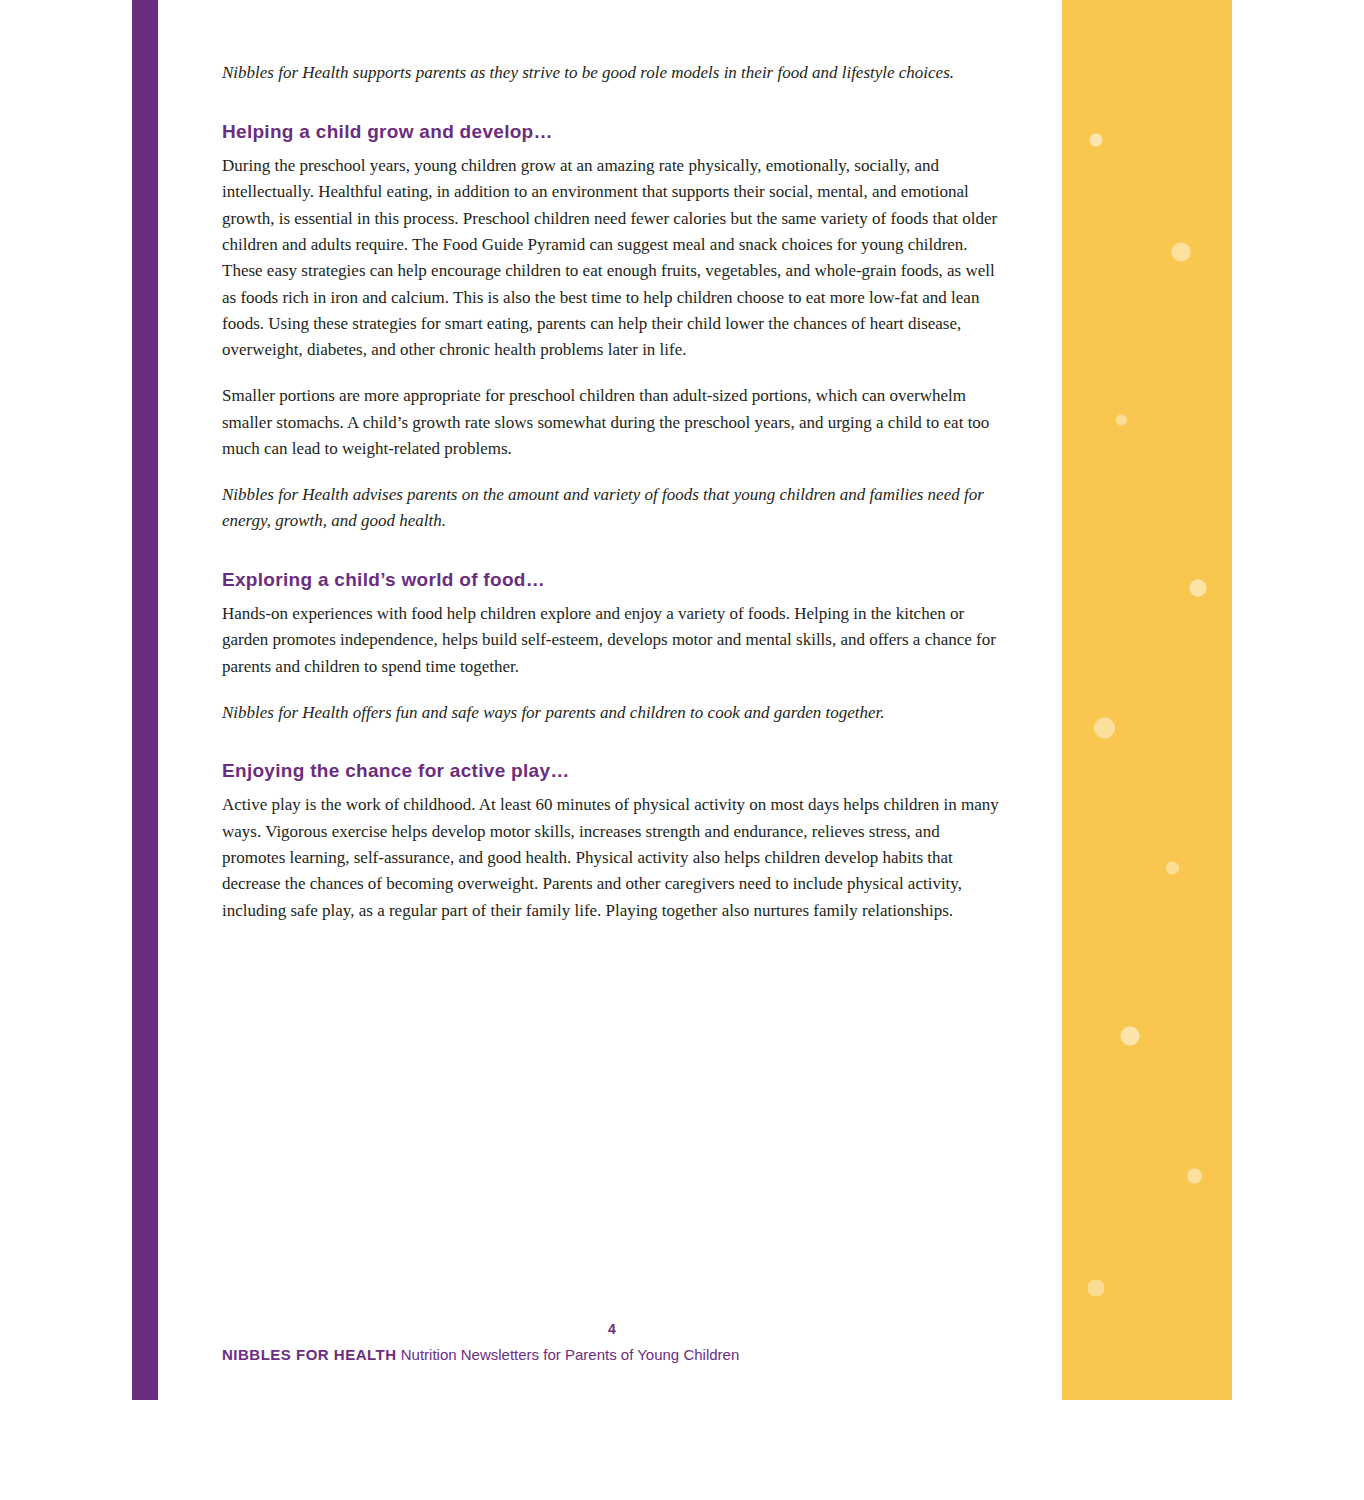Nibbles for Health supports parents as they strive to be good role models in their food and lifestyle choices.
Helping a child grow and develop…
During the preschool years, young children grow at an amazing rate physically, emotionally, socially, and intellectually. Healthful eating, in addition to an environment that supports their social, mental, and emotional growth, is essential in this process. Preschool children need fewer calories but the same variety of foods that older children and adults require. The Food Guide Pyramid can suggest meal and snack choices for young children. These easy strategies can help encourage children to eat enough fruits, vegetables, and whole-grain foods, as well as foods rich in iron and calcium. This is also the best time to help children choose to eat more low-fat and lean foods. Using these strategies for smart eating, parents can help their child lower the chances of heart disease, overweight, diabetes, and other chronic health problems later in life.
Smaller portions are more appropriate for preschool children than adult-sized portions, which can overwhelm smaller stomachs. A child’s growth rate slows somewhat during the preschool years, and urging a child to eat too much can lead to weight-related problems.
Nibbles for Health advises parents on the amount and variety of foods that young children and families need for energy, growth, and good health.
Exploring a child’s world of food…
Hands-on experiences with food help children explore and enjoy a variety of foods. Helping in the kitchen or garden promotes independence, helps build self-esteem, develops motor and mental skills, and offers a chance for parents and children to spend time together.
Nibbles for Health offers fun and safe ways for parents and children to cook and garden together.
Enjoying the chance for active play…
Active play is the work of childhood. At least 60 minutes of physical activity on most days helps children in many ways. Vigorous exercise helps develop motor skills, increases strength and endurance, relieves stress, and promotes learning, self-assurance, and good health. Physical activity also helps children develop habits that decrease the chances of becoming overweight. Parents and other caregivers need to include physical activity, including safe play, as a regular part of their family life. Playing together also nurtures family relationships.
4
NIBBLES FOR HEALTH Nutrition Newsletters for Parents of Young Children